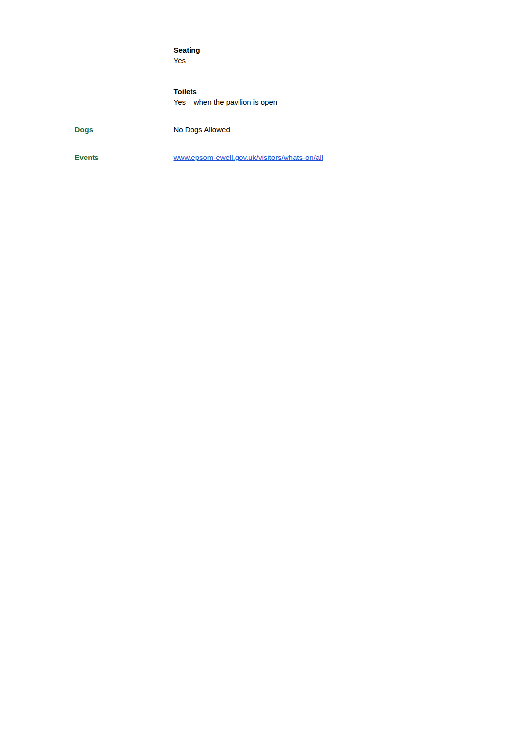Seating
Yes
Toilets
Yes – when the pavilion is open
Dogs
No Dogs Allowed
Events
www.epsom-ewell.gov.uk/visitors/whats-on/all